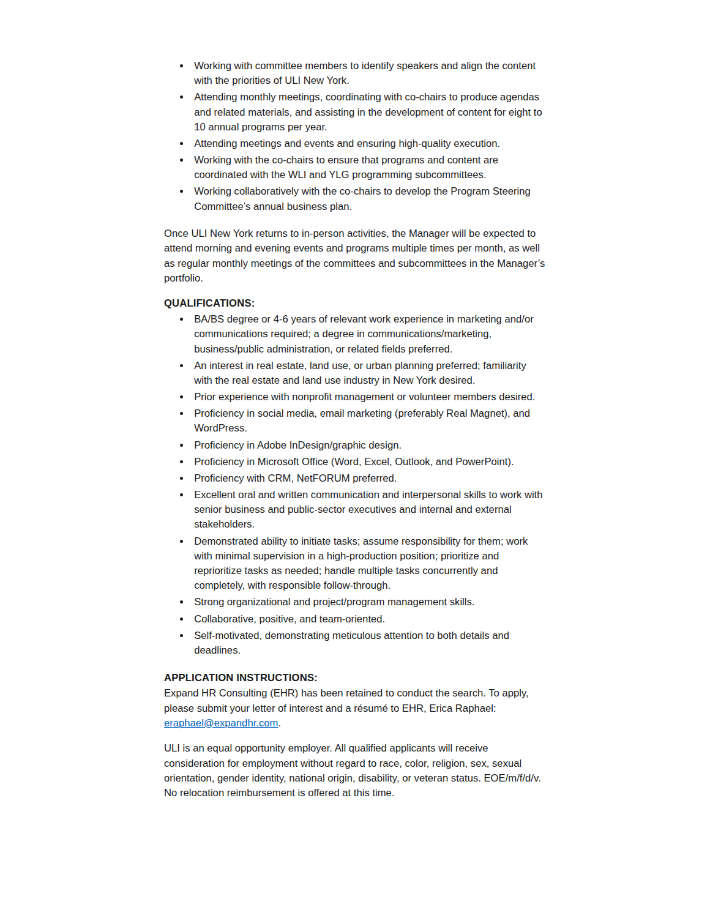Working with committee members to identify speakers and align the content with the priorities of ULI New York.
Attending monthly meetings, coordinating with co-chairs to produce agendas and related materials, and assisting in the development of content for eight to 10 annual programs per year.
Attending meetings and events and ensuring high-quality execution.
Working with the co-chairs to ensure that programs and content are coordinated with the WLI and YLG programming subcommittees.
Working collaboratively with the co-chairs to develop the Program Steering Committee’s annual business plan.
Once ULI New York returns to in-person activities, the Manager will be expected to attend morning and evening events and programs multiple times per month, as well as regular monthly meetings of the committees and subcommittees in the Manager’s portfolio.
QUALIFICATIONS:
BA/BS degree or 4-6 years of relevant work experience in marketing and/or communications required; a degree in communications/marketing, business/public administration, or related fields preferred.
An interest in real estate, land use, or urban planning preferred; familiarity with the real estate and land use industry in New York desired.
Prior experience with nonprofit management or volunteer members desired.
Proficiency in social media, email marketing (preferably Real Magnet), and WordPress.
Proficiency in Adobe InDesign/graphic design.
Proficiency in Microsoft Office (Word, Excel, Outlook, and PowerPoint).
Proficiency with CRM, NetFORUM preferred.
Excellent oral and written communication and interpersonal skills to work with senior business and public-sector executives and internal and external stakeholders.
Demonstrated ability to initiate tasks; assume responsibility for them; work with minimal supervision in a high-production position; prioritize and reprioritize tasks as needed; handle multiple tasks concurrently and completely, with responsible follow-through.
Strong organizational and project/program management skills.
Collaborative, positive, and team-oriented.
Self-motivated, demonstrating meticulous attention to both details and deadlines.
APPLICATION INSTRUCTIONS:
Expand HR Consulting (EHR) has been retained to conduct the search. To apply, please submit your letter of interest and a résumé to EHR, Erica Raphael: eraphael@expandhr.com.
ULI is an equal opportunity employer. All qualified applicants will receive consideration for employment without regard to race, color, religion, sex, sexual orientation, gender identity, national origin, disability, or veteran status. EOE/m/f/d/v. No relocation reimbursement is offered at this time.